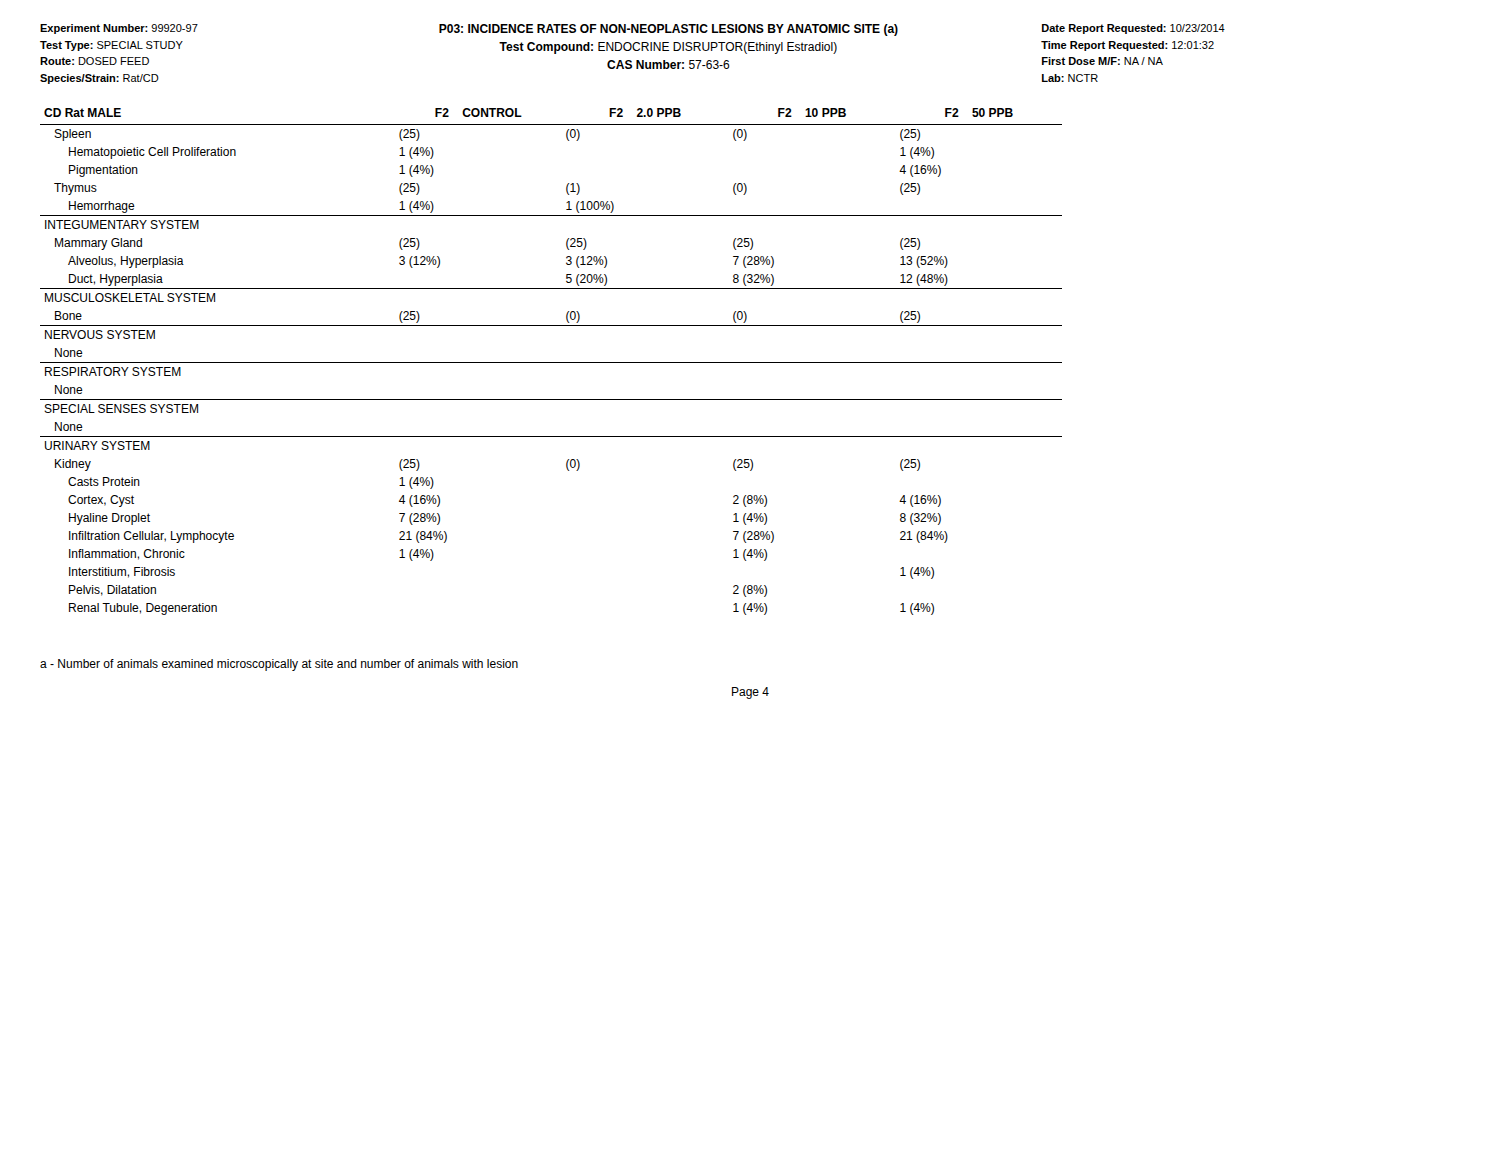Experiment Number: 99920-97
Test Type: SPECIAL STUDY
Route: DOSED FEED
Species/Strain: Rat/CD
P03: INCIDENCE RATES OF NON-NEOPLASTIC LESIONS BY ANATOMIC SITE (a)
Test Compound: ENDOCRINE DISRUPTOR(Ethinyl Estradiol)
CAS Number: 57-63-6
Date Report Requested: 10/23/2014
Time Report Requested: 12:01:32
First Dose M/F: NA / NA
Lab: NCTR
| CD Rat MALE | F2 CONTROL | F2 2.0 PPB | F2 10 PPB | F2 50 PPB |
| --- | --- | --- | --- | --- |
| Spleen | (25) | (0) | (0) | (25) |
| Hematopoietic Cell Proliferation | 1 (4%) | | | 1 (4%) |
| Pigmentation | 1 (4%) | | | 4 (16%) |
| Thymus | (25) | (1) | (0) | (25) |
| Hemorrhage | 1 (4%) | 1 (100%) | | |
| INTEGUMENTARY SYSTEM | | | | |
| Mammary Gland | (25) | (25) | (25) | (25) |
| Alveolus, Hyperplasia | 3 (12%) | 3 (12%) | 7 (28%) | 13 (52%) |
| Duct, Hyperplasia | | 5 (20%) | 8 (32%) | 12 (48%) |
| MUSCULOSKELETAL SYSTEM | | | | |
| Bone | (25) | (0) | (0) | (25) |
| NERVOUS SYSTEM | | | | |
| None | | | | |
| RESPIRATORY SYSTEM | | | | |
| None | | | | |
| SPECIAL SENSES SYSTEM | | | | |
| None | | | | |
| URINARY SYSTEM | | | | |
| Kidney | (25) | (0) | (25) | (25) |
| Casts Protein | 1 (4%) | | | |
| Cortex, Cyst | 4 (16%) | | 2 (8%) | 4 (16%) |
| Hyaline Droplet | 7 (28%) | | 1 (4%) | 8 (32%) |
| Infiltration Cellular, Lymphocyte | 21 (84%) | | 7 (28%) | 21 (84%) |
| Inflammation, Chronic | 1 (4%) | | 1 (4%) | |
| Interstitium, Fibrosis | | | | 1 (4%) |
| Pelvis, Dilatation | | | 2 (8%) | |
| Renal Tubule, Degeneration | | | 1 (4%) | 1 (4%) |
a - Number of animals examined microscopically at site and number of animals with lesion
Page 4